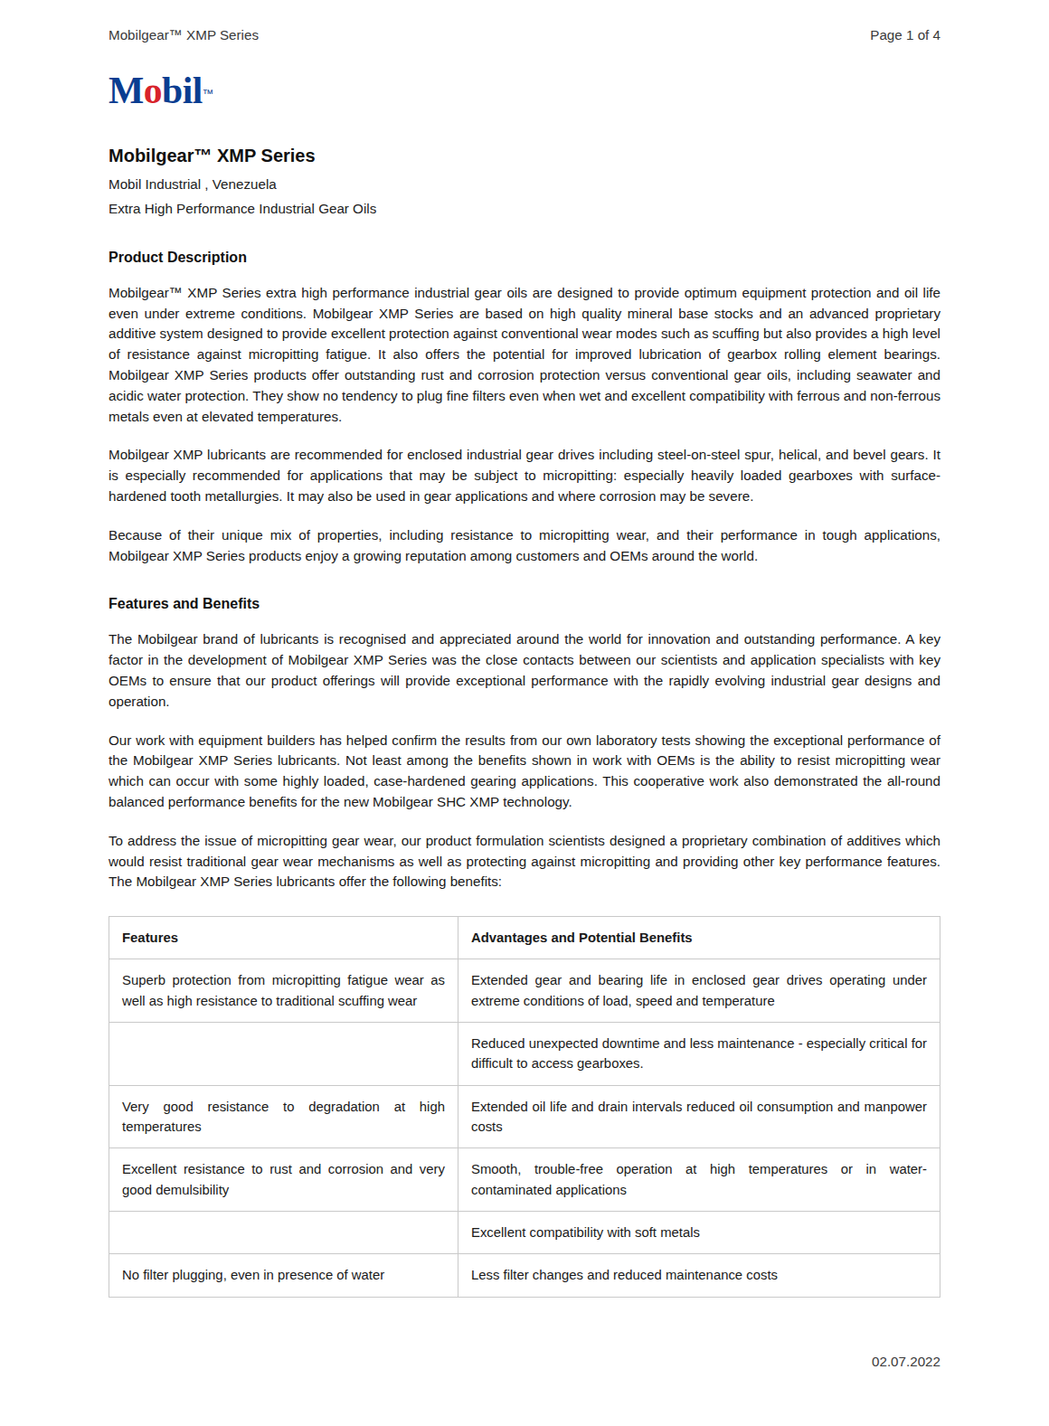Mobilgear™ XMP Series Page 1 of 4
Mobil™
Mobilgear™ XMP Series
Mobil Industrial , Venezuela
Extra High Performance Industrial Gear Oils
Product Description
Mobilgear™ XMP Series extra high performance industrial gear oils are designed to provide optimum equipment protection and oil life even under extreme conditions. Mobilgear XMP Series are based on high quality mineral base stocks and an advanced proprietary additive system designed to provide excellent protection against conventional wear modes such as scuffing but also provides a high level of resistance against micropitting fatigue. It also offers the potential for improved lubrication of gearbox rolling element bearings. Mobilgear XMP Series products offer outstanding rust and corrosion protection versus conventional gear oils, including seawater and acidic water protection. They show no tendency to plug fine filters even when wet and excellent compatibility with ferrous and non-ferrous metals even at elevated temperatures.
Mobilgear XMP lubricants are recommended for enclosed industrial gear drives including steel-on-steel spur, helical, and bevel gears. It is especially recommended for applications that may be subject to micropitting: especially heavily loaded gearboxes with surface-hardened tooth metallurgies. It may also be used in gear applications and where corrosion may be severe.
Because of their unique mix of properties, including resistance to micropitting wear, and their performance in tough applications, Mobilgear XMP Series products enjoy a growing reputation among customers and OEMs around the world.
Features and Benefits
The Mobilgear brand of lubricants is recognised and appreciated around the world for innovation and outstanding performance. A key factor in the development of Mobilgear XMP Series was the close contacts between our scientists and application specialists with key OEMs to ensure that our product offerings will provide exceptional performance with the rapidly evolving industrial gear designs and operation.
Our work with equipment builders has helped confirm the results from our own laboratory tests showing the exceptional performance of the Mobilgear XMP Series lubricants. Not least among the benefits shown in work with OEMs is the ability to resist micropitting wear which can occur with some highly loaded, case-hardened gearing applications. This cooperative work also demonstrated the all-round balanced performance benefits for the new Mobilgear SHC XMP technology.
To address the issue of micropitting gear wear, our product formulation scientists designed a proprietary combination of additives which would resist traditional gear wear mechanisms as well as protecting against micropitting and providing other key performance features. The Mobilgear XMP Series lubricants offer the following benefits:
| Features | Advantages and Potential Benefits |
| --- | --- |
| Superb protection from micropitting fatigue wear as well as high resistance to traditional scuffing wear | Extended gear and bearing life in enclosed gear drives operating under extreme conditions of load, speed and temperature |
| | Reduced unexpected downtime and less maintenance - especially critical for difficult to access gearboxes. |
| Very good resistance to degradation at high temperatures | Extended oil life and drain intervals reduced oil consumption and manpower costs |
| Excellent resistance to rust and corrosion and very good demulsibility | Smooth, trouble-free operation at high temperatures or in water-contaminated applications |
| | Excellent compatibility with soft metals |
| No filter plugging, even in presence of water | Less filter changes and reduced maintenance costs |
02.07.2022